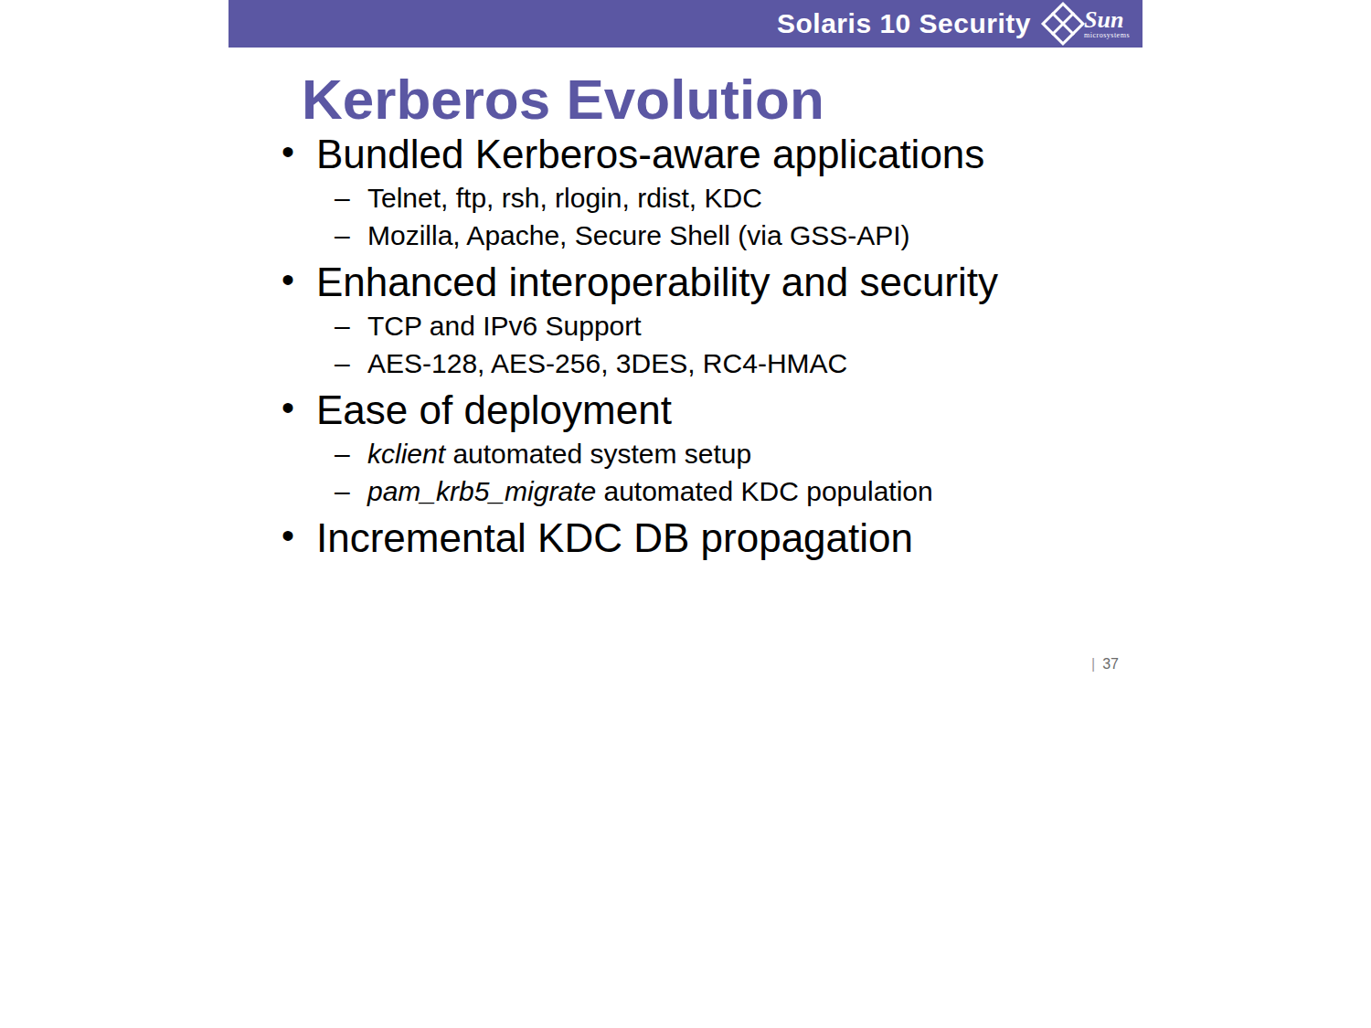Solaris 10 Security
Sunmicrosystems
Kerberos Evolution
Bundled Kerberos-aware applications
Telnet, ftp, rsh, rlogin, rdist, KDC
Mozilla, Apache, Secure Shell (via GSS-API)
Enhanced interoperability and security
TCP and IPv6 Support
AES-128, AES-256, 3DES, RC4-HMAC
Ease of deployment
kclient automated system setup
pam_krb5_migrate automated KDC population
Incremental KDC DB propagation
|37